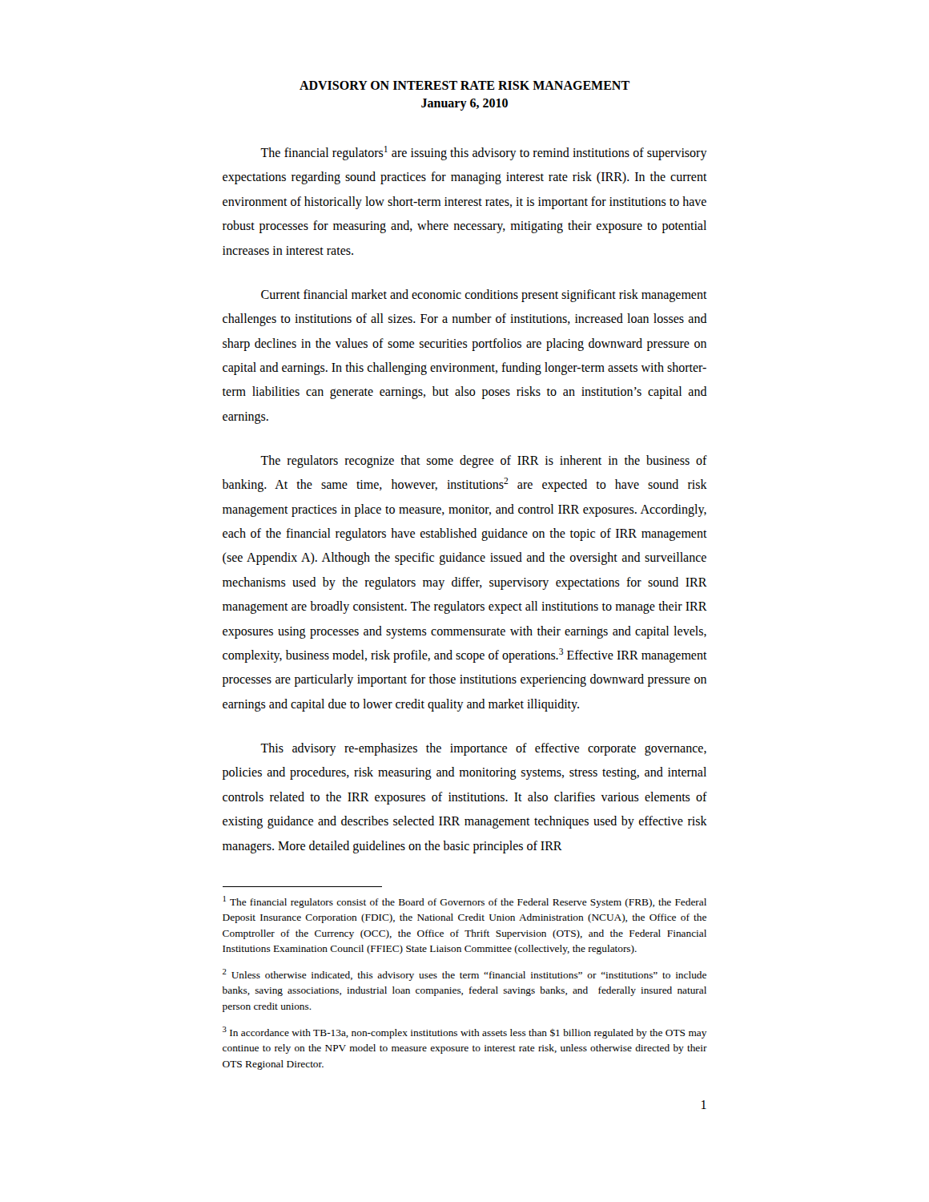ADVISORY ON INTEREST RATE RISK MANAGEMENTJanuary 6, 2010
The financial regulators1 are issuing this advisory to remind institutions of supervisory expectations regarding sound practices for managing interest rate risk (IRR). In the current environment of historically low short-term interest rates, it is important for institutions to have robust processes for measuring and, where necessary, mitigating their exposure to potential increases in interest rates.
Current financial market and economic conditions present significant risk management challenges to institutions of all sizes. For a number of institutions, increased loan losses and sharp declines in the values of some securities portfolios are placing downward pressure on capital and earnings. In this challenging environment, funding longer-term assets with shorter-term liabilities can generate earnings, but also poses risks to an institution’s capital and earnings.
The regulators recognize that some degree of IRR is inherent in the business of banking. At the same time, however, institutions2 are expected to have sound risk management practices in place to measure, monitor, and control IRR exposures. Accordingly, each of the financial regulators have established guidance on the topic of IRR management (see Appendix A). Although the specific guidance issued and the oversight and surveillance mechanisms used by the regulators may differ, supervisory expectations for sound IRR management are broadly consistent. The regulators expect all institutions to manage their IRR exposures using processes and systems commensurate with their earnings and capital levels, complexity, business model, risk profile, and scope of operations.3 Effective IRR management processes are particularly important for those institutions experiencing downward pressure on earnings and capital due to lower credit quality and market illiquidity.
This advisory re-emphasizes the importance of effective corporate governance, policies and procedures, risk measuring and monitoring systems, stress testing, and internal controls related to the IRR exposures of institutions. It also clarifies various elements of existing guidance and describes selected IRR management techniques used by effective risk managers. More detailed guidelines on the basic principles of IRR
1 The financial regulators consist of the Board of Governors of the Federal Reserve System (FRB), the Federal Deposit Insurance Corporation (FDIC), the National Credit Union Administration (NCUA), the Office of the Comptroller of the Currency (OCC), the Office of Thrift Supervision (OTS), and the Federal Financial Institutions Examination Council (FFIEC) State Liaison Committee (collectively, the regulators).
2 Unless otherwise indicated, this advisory uses the term “financial institutions” or “institutions” to include banks, saving associations, industrial loan companies, federal savings banks, and federally insured natural person credit unions.
3 In accordance with TB-13a, non-complex institutions with assets less than $1 billion regulated by the OTS may continue to rely on the NPV model to measure exposure to interest rate risk, unless otherwise directed by their OTS Regional Director.
1